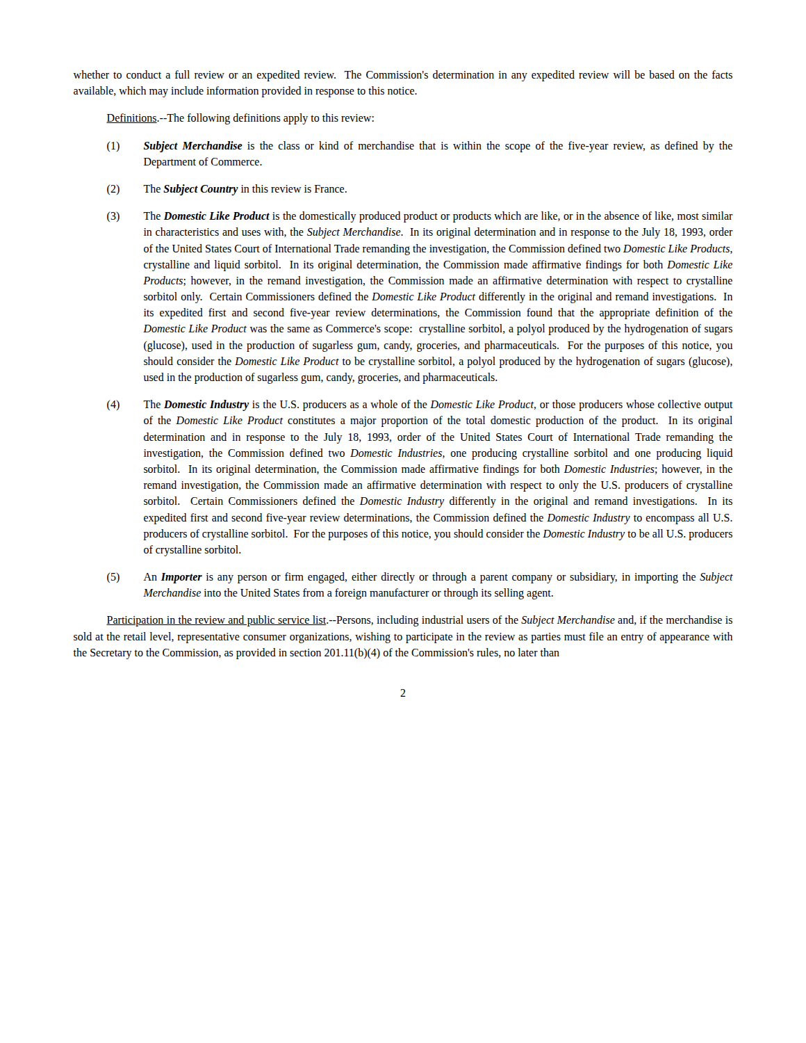whether to conduct a full review or an expedited review. The Commission's determination in any expedited review will be based on the facts available, which may include information provided in response to this notice.
Definitions.--The following definitions apply to this review:
(1)
Subject Merchandise is the class or kind of merchandise that is within the scope of the five-year review, as defined by the Department of Commerce.
(2)
The Subject Country in this review is France.
(3)
The Domestic Like Product is the domestically produced product or products which are like, or in the absence of like, most similar in characteristics and uses with, the Subject Merchandise. In its original determination and in response to the July 18, 1993, order of the United States Court of International Trade remanding the investigation, the Commission defined two Domestic Like Products, crystalline and liquid sorbitol. In its original determination, the Commission made affirmative findings for both Domestic Like Products; however, in the remand investigation, the Commission made an affirmative determination with respect to crystalline sorbitol only. Certain Commissioners defined the Domestic Like Product differently in the original and remand investigations. In its expedited first and second five-year review determinations, the Commission found that the appropriate definition of the Domestic Like Product was the same as Commerce's scope: crystalline sorbitol, a polyol produced by the hydrogenation of sugars (glucose), used in the production of sugarless gum, candy, groceries, and pharmaceuticals. For the purposes of this notice, you should consider the Domestic Like Product to be crystalline sorbitol, a polyol produced by the hydrogenation of sugars (glucose), used in the production of sugarless gum, candy, groceries, and pharmaceuticals.
(4)
The Domestic Industry is the U.S. producers as a whole of the Domestic Like Product, or those producers whose collective output of the Domestic Like Product constitutes a major proportion of the total domestic production of the product. In its original determination and in response to the July 18, 1993, order of the United States Court of International Trade remanding the investigation, the Commission defined two Domestic Industries, one producing crystalline sorbitol and one producing liquid sorbitol. In its original determination, the Commission made affirmative findings for both Domestic Industries; however, in the remand investigation, the Commission made an affirmative determination with respect to only the U.S. producers of crystalline sorbitol. Certain Commissioners defined the Domestic Industry differently in the original and remand investigations. In its expedited first and second five-year review determinations, the Commission defined the Domestic Industry to encompass all U.S. producers of crystalline sorbitol. For the purposes of this notice, you should consider the Domestic Industry to be all U.S. producers of crystalline sorbitol.
(5)
An Importer is any person or firm engaged, either directly or through a parent company or subsidiary, in importing the Subject Merchandise into the United States from a foreign manufacturer or through its selling agent.
Participation in the review and public service list.--Persons, including industrial users of the Subject Merchandise and, if the merchandise is sold at the retail level, representative consumer organizations, wishing to participate in the review as parties must file an entry of appearance with the Secretary to the Commission, as provided in section 201.11(b)(4) of the Commission's rules, no later than
2